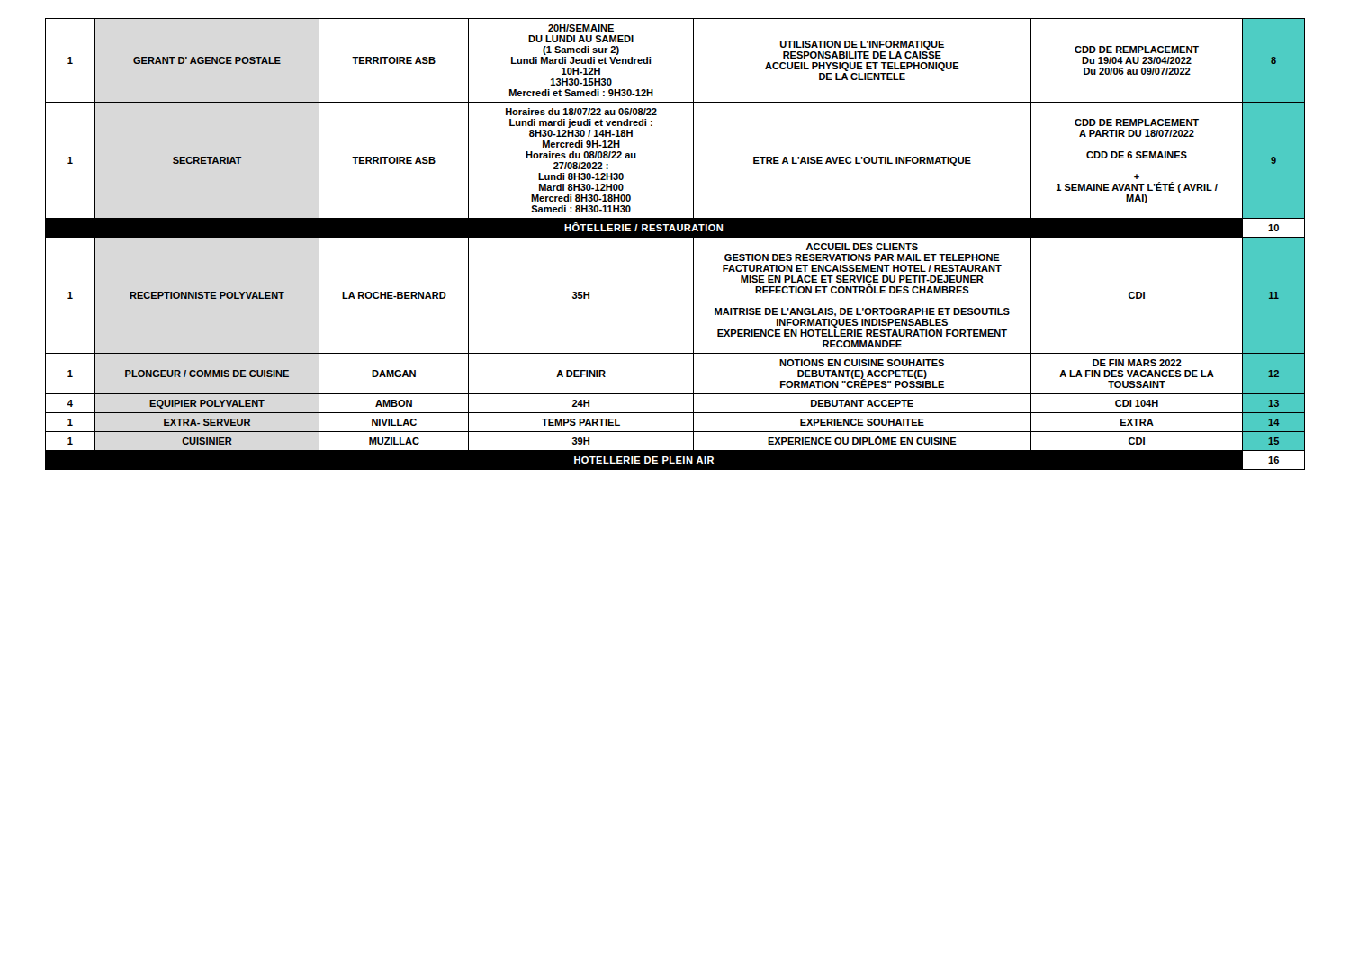| 1 | GERANT D' AGENCE POSTALE | TERRITOIRE ASB | 20H/SEMAINE DU LUNDI AU SAMEDI (1 Samedi sur 2) Lundi Mardi Jeudi et Vendredi 10H-12H 13H30-15H30 Mercredi et Samedi : 9H30-12H | UTILISATION DE L'INFORMATIQUE RESPONSABILITE DE LA CAISSE ACCUEIL PHYSIQUE ET TELEPHONIQUE DE LA CLIENTELE | CDD DE REMPLACEMENT Du 19/04 AU 23/04/2022 Du 20/06 au 09/07/2022 | 8 |
| 1 | SECRETARIAT | TERRITOIRE ASB | Horaires du 18/07/22 au 06/08/22 Lundi mardi jeudi et vendredi : 8H30-12H30 / 14H-18H Mercredi 9H-12H Horaires du 08/08/22 au 27/08/2022 : Lundi 8H30-12H30 Mardi 8H30-12H00 Mercredi 8H30-18H00 Samedi : 8H30-11H30 | ETRE A L'AISE AVEC L'OUTIL INFORMATIQUE | CDD DE REMPLACEMENT A PARTIR DU 18/07/2022 CDD DE 6 SEMAINES + 1 SEMAINE AVANT L'ÉTÉ ( AVRIL / MAI) | 9 |
| HÔTELLERIE / RESTAURATION | 10 |
| 1 | RECEPTIONNISTE POLYVALENT | LA ROCHE-BERNARD | 35H | ACCUEIL DES CLIENTS GESTION DES RESERVATIONS PAR MAIL ET TELEPHONE FACTURATION ET ENCAISSEMENT HOTEL / RESTAURANT MISE EN PLACE ET SERVICE DU PETIT-DEJEUNER REFECTION ET CONTRÔLE DES CHAMBRES MAITRISE DE L'ANGLAIS, DE L'ORTOGRAPHE ET DESOUTILS INFORMATIQUES INDISPENSABLES EXPERIENCE EN HOTELLERIE RESTAURATION FORTEMENT RECOMMANDEE | CDI | 11 |
| 1 | PLONGEUR / COMMIS DE CUISINE | DAMGAN | A DEFINIR | NOTIONS EN CUISINE SOUHAITES DEBUTANT(E) ACCPETE(E) FORMATION "CRÊPES" POSSIBLE | DE FIN MARS 2022 A LA FIN DES VACANCES DE LA TOUSSAINT | 12 |
| 4 | EQUIPIER POLYVALENT | AMBON | 24H | DEBUTANT ACCEPTE | CDI 104H | 13 |
| 1 | EXTRA- SERVEUR | NIVILLAC | TEMPS PARTIEL | EXPERIENCE SOUHAITEE | EXTRA | 14 |
| 1 | CUISINIER | MUZILLAC | 39H | EXPERIENCE OU DIPLÔME EN CUISINE | CDI | 15 |
| HOTELLERIE DE PLEIN AIR | 16 |